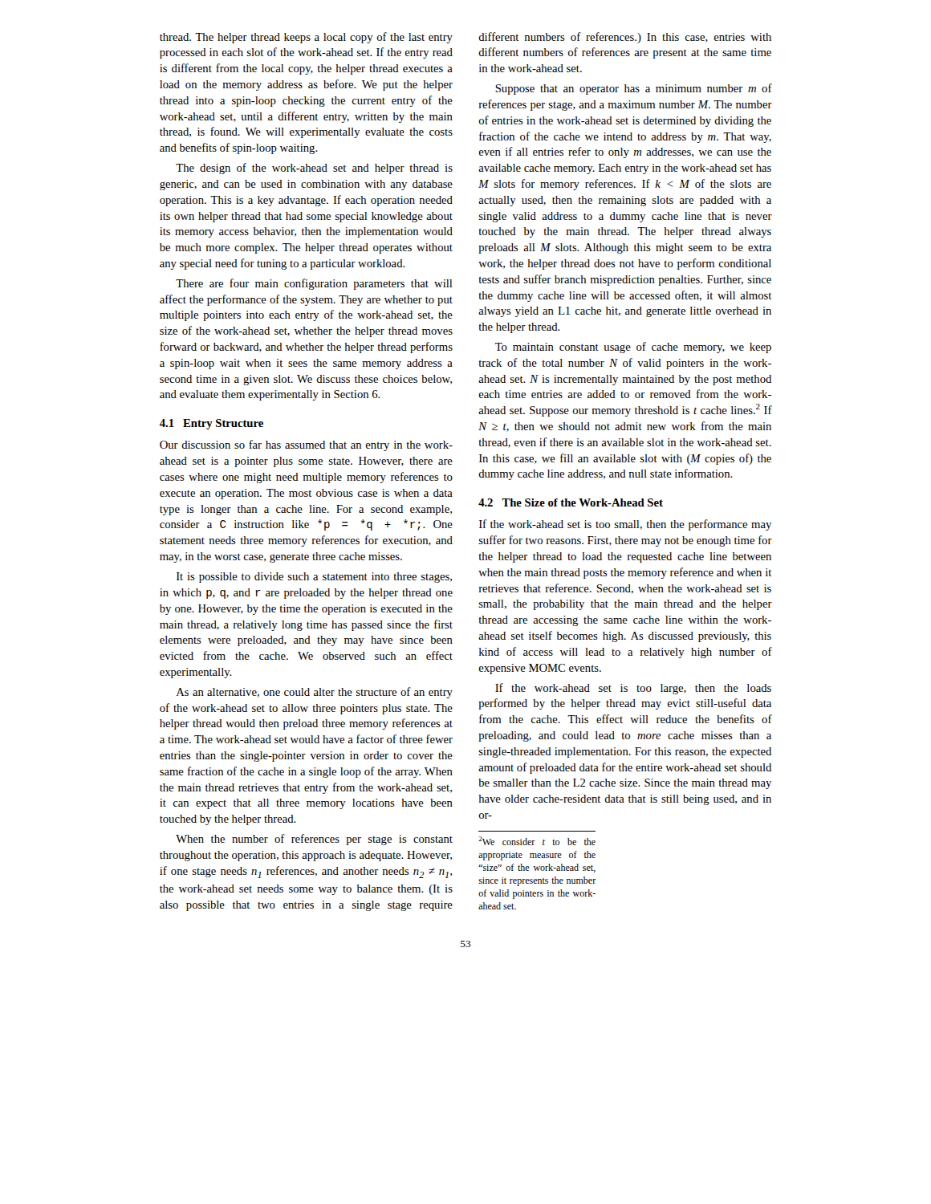thread. The helper thread keeps a local copy of the last entry processed in each slot of the work-ahead set. If the entry read is different from the local copy, the helper thread executes a load on the memory address as before. We put the helper thread into a spin-loop checking the current entry of the work-ahead set, until a different entry, written by the main thread, is found. We will experimentally evaluate the costs and benefits of spin-loop waiting.
The design of the work-ahead set and helper thread is generic, and can be used in combination with any database operation. This is a key advantage. If each operation needed its own helper thread that had some special knowledge about its memory access behavior, then the implementation would be much more complex. The helper thread operates without any special need for tuning to a particular workload.
There are four main configuration parameters that will affect the performance of the system. They are whether to put multiple pointers into each entry of the work-ahead set, the size of the work-ahead set, whether the helper thread moves forward or backward, and whether the helper thread performs a spin-loop wait when it sees the same memory address a second time in a given slot. We discuss these choices below, and evaluate them experimentally in Section 6.
4.1 Entry Structure
Our discussion so far has assumed that an entry in the work-ahead set is a pointer plus some state. However, there are cases where one might need multiple memory references to execute an operation. The most obvious case is when a data type is longer than a cache line. For a second example, consider a C instruction like *p = *q + *r;. One statement needs three memory references for execution, and may, in the worst case, generate three cache misses.
It is possible to divide such a statement into three stages, in which p, q, and r are preloaded by the helper thread one by one. However, by the time the operation is executed in the main thread, a relatively long time has passed since the first elements were preloaded, and they may have since been evicted from the cache. We observed such an effect experimentally.
As an alternative, one could alter the structure of an entry of the work-ahead set to allow three pointers plus state. The helper thread would then preload three memory references at a time. The work-ahead set would have a factor of three fewer entries than the single-pointer version in order to cover the same fraction of the cache in a single loop of the array. When the main thread retrieves that entry from the work-ahead set, it can expect that all three memory locations have been touched by the helper thread.
When the number of references per stage is constant throughout the operation, this approach is adequate. However, if one stage needs n1 references, and another needs n2 ≠ n1, the work-ahead set needs some way to balance them. (It is also possible that two entries in a single stage require different numbers of references.) In this case, entries with different numbers of references are present at the same time in the work-ahead set.
Suppose that an operator has a minimum number m of references per stage, and a maximum number M. The number of entries in the work-ahead set is determined by dividing the fraction of the cache we intend to address by m. That way, even if all entries refer to only m addresses, we can use the available cache memory. Each entry in the work-ahead set has M slots for memory references. If k < M of the slots are actually used, then the remaining slots are padded with a single valid address to a dummy cache line that is never touched by the main thread. The helper thread always preloads all M slots. Although this might seem to be extra work, the helper thread does not have to perform conditional tests and suffer branch misprediction penalties. Further, since the dummy cache line will be accessed often, it will almost always yield an L1 cache hit, and generate little overhead in the helper thread.
To maintain constant usage of cache memory, we keep track of the total number N of valid pointers in the work-ahead set. N is incrementally maintained by the post method each time entries are added to or removed from the work-ahead set. Suppose our memory threshold is t cache lines.2 If N ≥ t, then we should not admit new work from the main thread, even if there is an available slot in the work-ahead set. In this case, we fill an available slot with (M copies of) the dummy cache line address, and null state information.
4.2 The Size of the Work-Ahead Set
If the work-ahead set is too small, then the performance may suffer for two reasons. First, there may not be enough time for the helper thread to load the requested cache line between when the main thread posts the memory reference and when it retrieves that reference. Second, when the work-ahead set is small, the probability that the main thread and the helper thread are accessing the same cache line within the work-ahead set itself becomes high. As discussed previously, this kind of access will lead to a relatively high number of expensive MOMC events.
If the work-ahead set is too large, then the loads performed by the helper thread may evict still-useful data from the cache. This effect will reduce the benefits of preloading, and could lead to more cache misses than a single-threaded implementation. For this reason, the expected amount of preloaded data for the entire work-ahead set should be smaller than the L2 cache size. Since the main thread may have older cache-resident data that is still being used, and in or-
2We consider t to be the appropriate measure of the “size” of the work-ahead set, since it represents the number of valid pointers in the work-ahead set.
53